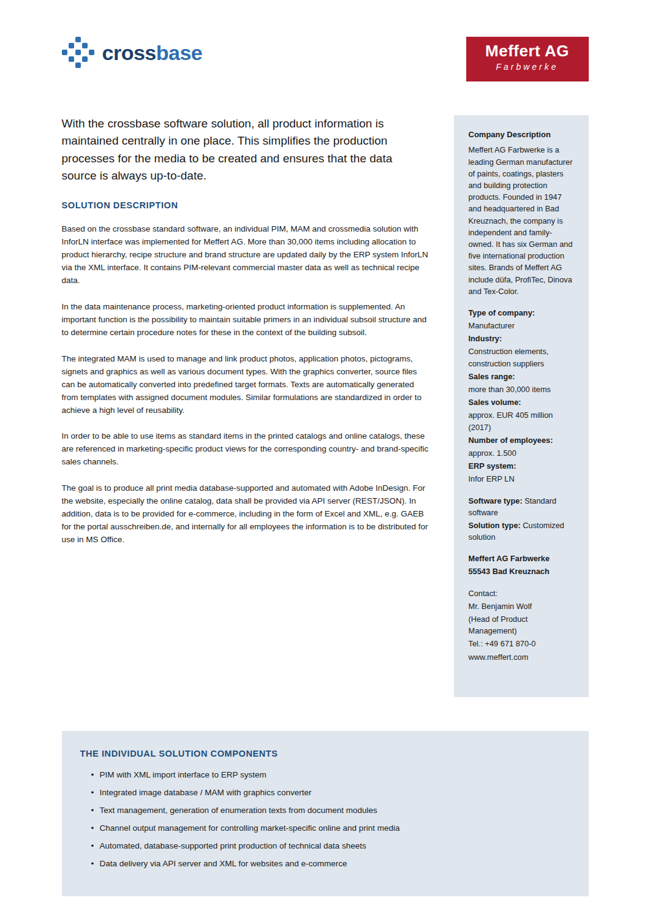cross base
Meffert AG
Farbwerke
With the crossbase software solution, all product information is maintained centrally in one place. This simplifies the production processes for the media to be created and ensures that the data source is always up-to-date.
SOLUTION DESCRIPTION
Based on the crossbase standard software, an individual PIM, MAM and crossmedia solution with InforLN interface was implemented for Meffert AG. More than 30,000 items including allocation to product hierarchy, recipe structure and brand structure are updated daily by the ERP system InforLN via the XML interface. It contains PIM-relevant commercial master data as well as technical recipe data.
In the data maintenance process, marketing-oriented product information is supplemented. An important function is the possibility to maintain suitable primers in an individual subsoil structure and to determine certain procedure notes for these in the context of the building subsoil.
The integrated MAM is used to manage and link product photos, application photos, pictograms, signets and graphics as well as various document types. With the graphics converter, source files can be automatically converted into predefined target formats. Texts are automatically generated from templates with assigned document modules. Similar formulations are standardized in order to achieve a high level of reusability.
In order to be able to use items as standard items in the printed catalogs and online catalogs, these are referenced in marketing-specific product views for the corresponding country- and brand-specific sales channels.
The goal is to produce all print media database-supported and automated with Adobe InDesign. For the website, especially the online catalog, data shall be provided via API server (REST/JSON). In addition, data is to be provided for e-commerce, including in the form of Excel and XML, e.g. GAEB for the portal ausschreiben.de, and internally for all employees the information is to be distributed for use in MS Office.
Company Description
Meffert AG Farbwerke is a leading German manufacturer of paints, coatings, plasters and building protection products. Founded in 1947 and headquartered in Bad Kreuznach, the company is independent and family-owned. It has six German and five international production sites. Brands of Meffert AG include düfa, ProfiTec, Dinova and Tex-Color.
Type of company:
Manufacturer
Industry:
Construction elements, construction suppliers
Sales range:
more than 30,000 items
Sales volume:
approx. EUR 405 million (2017)
Number of employees:
approx. 1.500
ERP system:
Infor ERP LN
Software type: Standard software
Solution type: Customized solution
Meffert AG Farbwerke
55543 Bad Kreuznach
Contact:
Mr. Benjamin Wolf
(Head of Product Management)
Tel.: +49 671 870-0
www.meffert.com
THE INDIVIDUAL SOLUTION COMPONENTS
PIM with XML import interface to ERP system
Integrated image database / MAM with graphics converter
Text management, generation of enumeration texts from document modules
Channel output management for controlling market-specific online and print media
Automated, database-supported print production of technical data sheets
Data delivery via API server and XML for websites and e-commerce